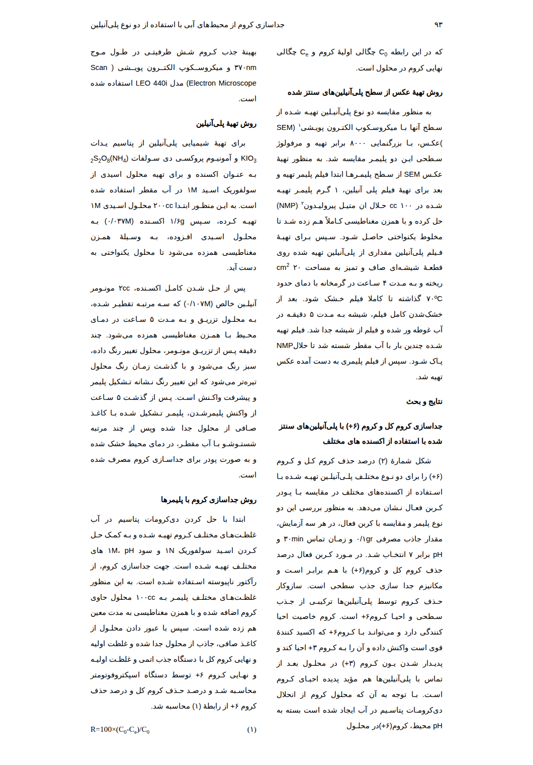۹۳ جداسازی کروم از محیط‌های آبی با استفاده از دو نوع پلی‌آنیلین
بهینهٔ جذب کـروم شـش ظرفیتـی در طـول مـوج ۳۷۰nm و میکروســکوپ الکتــرون پویــشی ( Scan Electron Microscope) مدل LEO 440i استفاده شده است.
روش تهیهٔ پلی‌آنیلین
برای تهیهٔ شیمیایی پلی‌آنیلین از پتاسیم یـدات KIO3 و آمونیـوم پروکسـی دی سـولفات (NH4)2S2O8 بـه عنـوان اکسنده و برای تهیه محلول اسیدی از سولفوریک اسـید ۱M در آب مقطر استفاده شده است. به ایـن منظـور ابتـدا ۲۰۰cc محلـول اسـیدی ۱M تهیـه کـرده، سـپس ۱/۶g اکسـنده (۰/۰۳۷M) بـه محلـول اسـیدی افـزوده، بـه وسـیلهٔ همـزن مغناطیسی همزده می‌شود تا محلول یکنواختی به دست آید.
پس از حـل شـدن کامـل اکسـنده، ۲cc مونـومر آنیلـین خالص (۰/۱۰۷M) که سـه مرتبـه تقطیـر شـده، بـه محلـول تزریـق و بـه مـدت ۵ سـاعت در دمـای محـیط بـا همـزن مغناطیسی همزده می‌شود. چند دقیقه پـس از تزریـق مونـومر، محلول تغییر رنگ داده، سبز رنگ می‌شود و با گذشـت زمـان رنگ محلول تیره‌تر می‌شود که این تغییر رنگ نـشانه تـشکیل پلیمر و پیشرفت واکـنش اسـت. پـس از گذشـت ۵ سـاعت از واکنش پلیمرشـدن، پلیمـر تـشکیل شـده بـا کاغـذ صـافی از محلول جدا شده وپس از چند مرتبه شستـوشـو بـا آب مقطـر، در دمای محیط خشک شده و به صورت پودر برای جداسـازی کروم مصرف شده است.
روش جداسازی کروم با پلیمرها
ابتدا با حل کردن دی‌کرومات پتاسیم در آب غلظـت‌هـای مختلـف کـروم تهیـه شـده و بـه کمـک حـل کـردن اسـید سولفوریک ۱N و سود ۱M، pH های مختلـف تهیـه شـده است. جهت جداسازی کروم، از رآکتور ناپیوسته اسـتفاده شـده است. به این منظور غلظـت‌هـای مختلـف پلیمـر بـه ۱۰۰cc محلول حاوی کروم اضافه شده و با همزن مغناطیسی به مدت معین هم زده شده است. سپس با عبور دادن محلـول از کاغـذ صافی، جاذب از محلول جدا شده و غلظت اولیه و نهایی کروم کل با دستگاه جذب اتمی و غلظـت اولیـه و نهـایی کـروم ۶+ توسط دستگاه اسپکتروفوتومتر محاسـبه شـد و درصـد حـذف کروم کل و درصد حذف کروم ۶+ از رابطهٔ (۱) محاسبه شد.
R=100×(C0-Ce)/C0 (۱)
که در این رابطه C0 چگالی اولیهٔ کروم و Ce چگالی نهایی کروم در محلول است.
روش تهیهٔ عکس از سطح پلی‌آنیلین‌های سنتز شده
به منظور مقایسه دو نوع پلی‌آنیـلین تهیـه شـده از سـطح آنها بـا میکروسـکوپ الکتـرون پویـشی۱ (SEM )عکـس، بـا بزرگنمایی ۸۰۰۰ برابر تهیه و مرفولوژ سـطحی ایـن دو پلیمـر مقایسه شد. به منظور تهیهٔ عکـس SEM از سـطح پلیمـرهـا ابتدا فیلم پلیمر تهیه و بعد برای تهیهٔ فیلم پلی آنیلین، ۱ گـرم پلیمـر تهیـه شـده در ۱۰۰ cc حـلال ان متیـل پیرولیـدون۲ (NMP) حل کرده و با همزن مغناطیسی کـاملاً هـم زده شـد تا مخلوط یکنواختی حاصـل شـود. سـپس بـرای تهیـهٔ فـیلم پلی‌آنیلین مقداری از پلی‌آنیلین تهیه شده روی قطعـهٔ شیشـه‌ای صاف و تمیز به مساحت ۲۰ cm2 ریخته و بـه مـدت ۴ سـاعت در گرمخانه با دمای حدود ۷۰ºC گذاشته تا کاملا فیلم خـشک شود. بعد از خشک‌شدن کامل فیلم، شیشه بـه مـدت ۵ دقیقـه در آب غوطه ور شده و فیلم از شیشه جدا شد. فیلم تهیه شـده چندین بار با آب مقطر شسته شد تا حلالNMP پـاک شـود. سپس از فیلم پلیمری به دست آمده عکس تهیه شد.
نتایج و بحث
جداسازی کروم کل و کروم (۶+) با پلی‌آنیلین‌های سنتز شده با استفاده از اکسنده های مختلف
شکل شمارهٔ (۲) درصد حذف کروم کـل و کـروم (۶+) را برای دو نـوع مختلـف پلـی‌آنیلـین تهیـه شـده بـا اسـتفاده از اکسنده‌های مختلف در مقایسه بـا پـودر کـربن فعـال نـشان می‌دهد. به منظور بررسی این دو نوع پلیمر و مقایسه با کربن فعال، در هر سه آزمایش، مقدار جاذب مصرفی ۰/۱gr و زمـان تماس ۳۰min و pH برابر ۷ انتخـاب شـد. در مـورد کـربن فعال درصد حذف کروم کل و کروم(۶+) با هـم برابـر اسـت و مکانیزم جدا سازی جذب سطحی است. سازوکار حـذف کـروم توسط پلی‌آنیلین‌ها ترکیبـی از جـذب سـطحی و احیـا کـروم۶+ است. کروم خاصیت احیا کنندگی دارد و می‌توانـد بـا کـروم۶+ که اکسید کنندهٔ قوی است واکنش داده و آن را بـه کـروم ۳+ احیا کند و پدیـدار شـدن یـون کـروم (۳+) در محلـول بعـد از تماس با پلی‌آنیلین‌ها هم مؤید پدیده احیـای کـروم اسـت. بـا توجه به آن که محلول کروم از انحلال دی‌کرومـات پتاسـیم در آب ایجاد شده است بسته به pH محیط، کروم(۶+)در محلـول